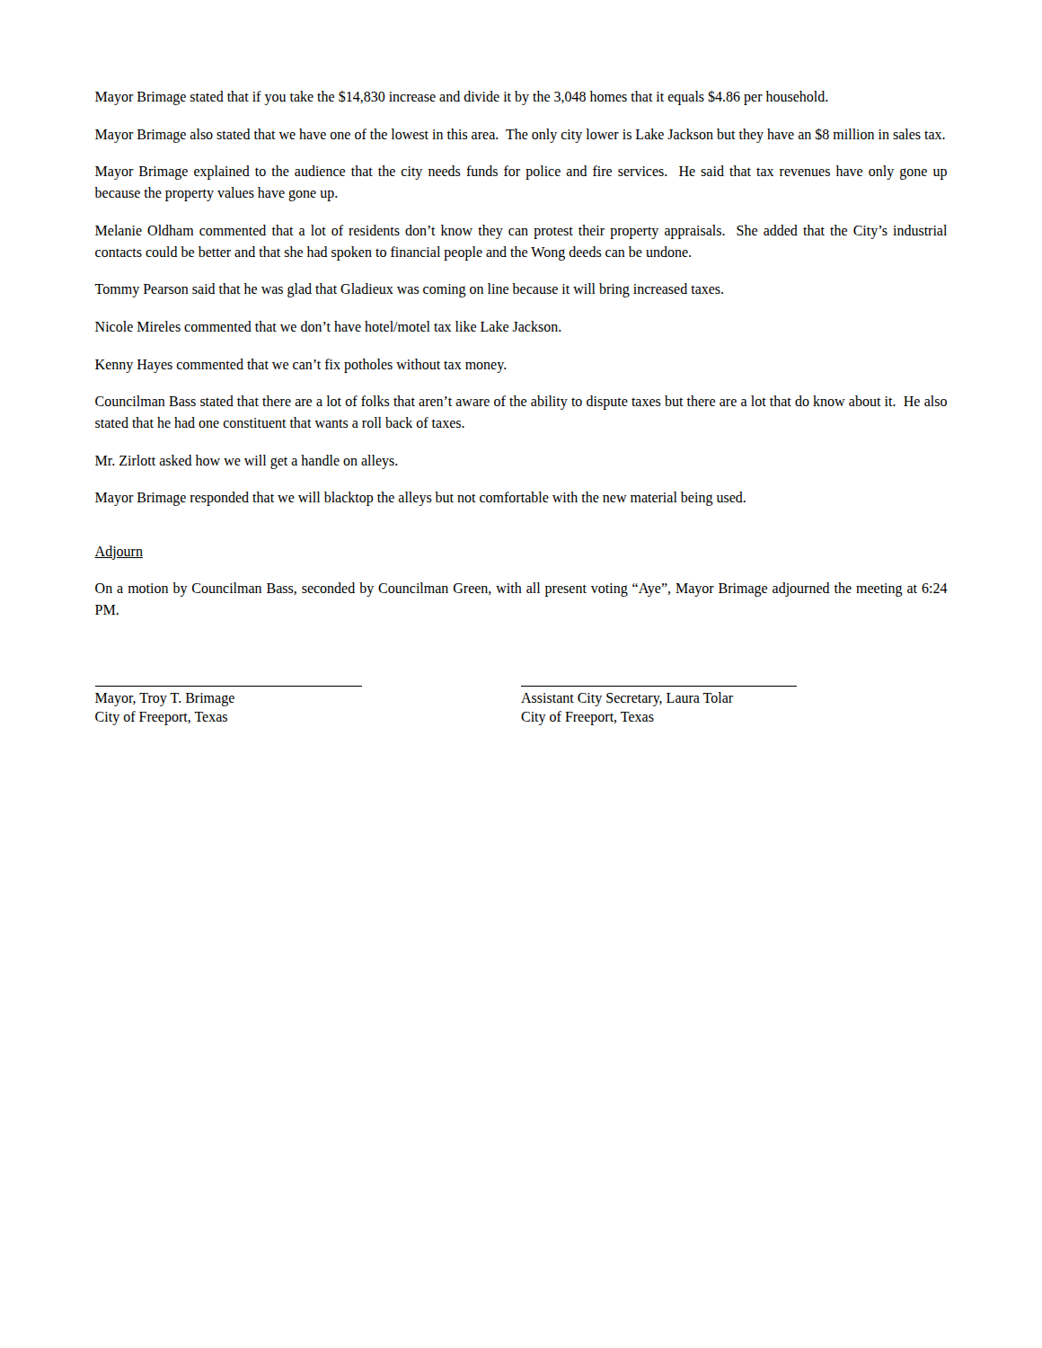Mayor Brimage stated that if you take the $14,830 increase and divide it by the 3,048 homes that it equals $4.86 per household.
Mayor Brimage also stated that we have one of the lowest in this area. The only city lower is Lake Jackson but they have an $8 million in sales tax.
Mayor Brimage explained to the audience that the city needs funds for police and fire services. He said that tax revenues have only gone up because the property values have gone up.
Melanie Oldham commented that a lot of residents don’t know they can protest their property appraisals. She added that the City’s industrial contacts could be better and that she had spoken to financial people and the Wong deeds can be undone.
Tommy Pearson said that he was glad that Gladieux was coming on line because it will bring increased taxes.
Nicole Mireles commented that we don’t have hotel/motel tax like Lake Jackson.
Kenny Hayes commented that we can’t fix potholes without tax money.
Councilman Bass stated that there are a lot of folks that aren’t aware of the ability to dispute taxes but there are a lot that do know about it. He also stated that he had one constituent that wants a roll back of taxes.
Mr. Zirlott asked how we will get a handle on alleys.
Mayor Brimage responded that we will blacktop the alleys but not comfortable with the new material being used.
Adjourn
On a motion by Councilman Bass, seconded by Councilman Green, with all present voting “Aye”, Mayor Brimage adjourned the meeting at 6:24 PM.
| Mayor, Troy T. Brimage City of Freeport, Texas | Assistant City Secretary, Laura Tolar City of Freeport, Texas |